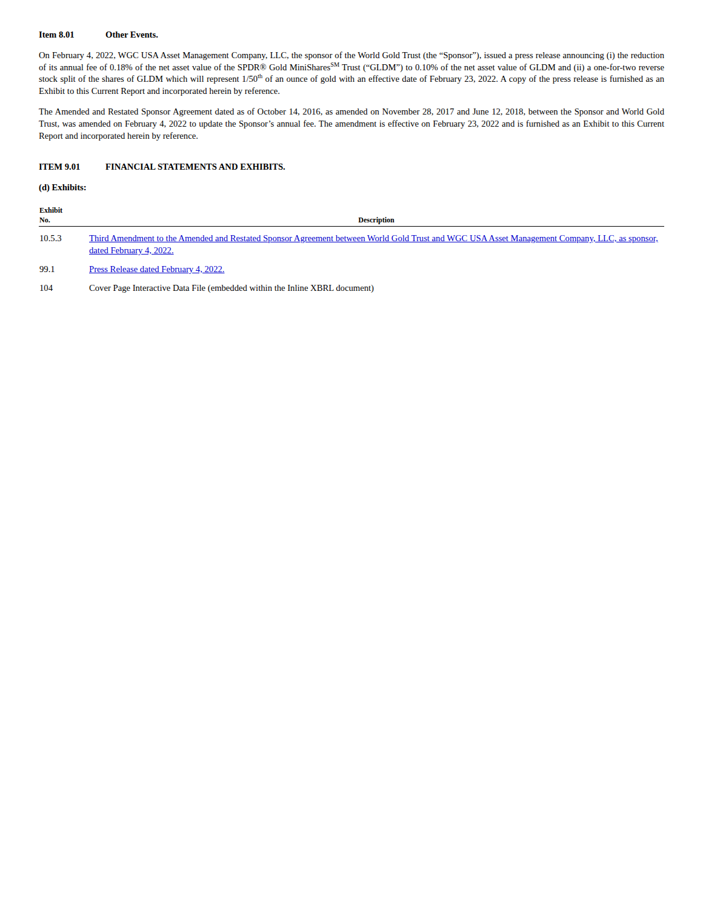Item 8.01 Other Events.
On February 4, 2022, WGC USA Asset Management Company, LLC, the sponsor of the World Gold Trust (the “Sponsor”), issued a press release announcing (i) the reduction of its annual fee of 0.18% of the net asset value of the SPDR® Gold MiniSharesSM Trust (“GLDM”) to 0.10% of the net asset value of GLDM and (ii) a one-for-two reverse stock split of the shares of GLDM which will represent 1/50th of an ounce of gold with an effective date of February 23, 2022. A copy of the press release is furnished as an Exhibit to this Current Report and incorporated herein by reference.
The Amended and Restated Sponsor Agreement dated as of October 14, 2016, as amended on November 28, 2017 and June 12, 2018, between the Sponsor and World Gold Trust, was amended on February 4, 2022 to update the Sponsor’s annual fee. The amendment is effective on February 23, 2022 and is furnished as an Exhibit to this Current Report and incorporated herein by reference.
ITEM 9.01 FINANCIAL STATEMENTS AND EXHIBITS.
(d) Exhibits:
| Exhibit No. | Description |
| --- | --- |
| 10.5.3 | Third Amendment to the Amended and Restated Sponsor Agreement between World Gold Trust and WGC USA Asset Management Company, LLC, as sponsor, dated February 4, 2022. |
| 99.1 | Press Release dated February 4, 2022. |
| 104 | Cover Page Interactive Data File (embedded within the Inline XBRL document) |